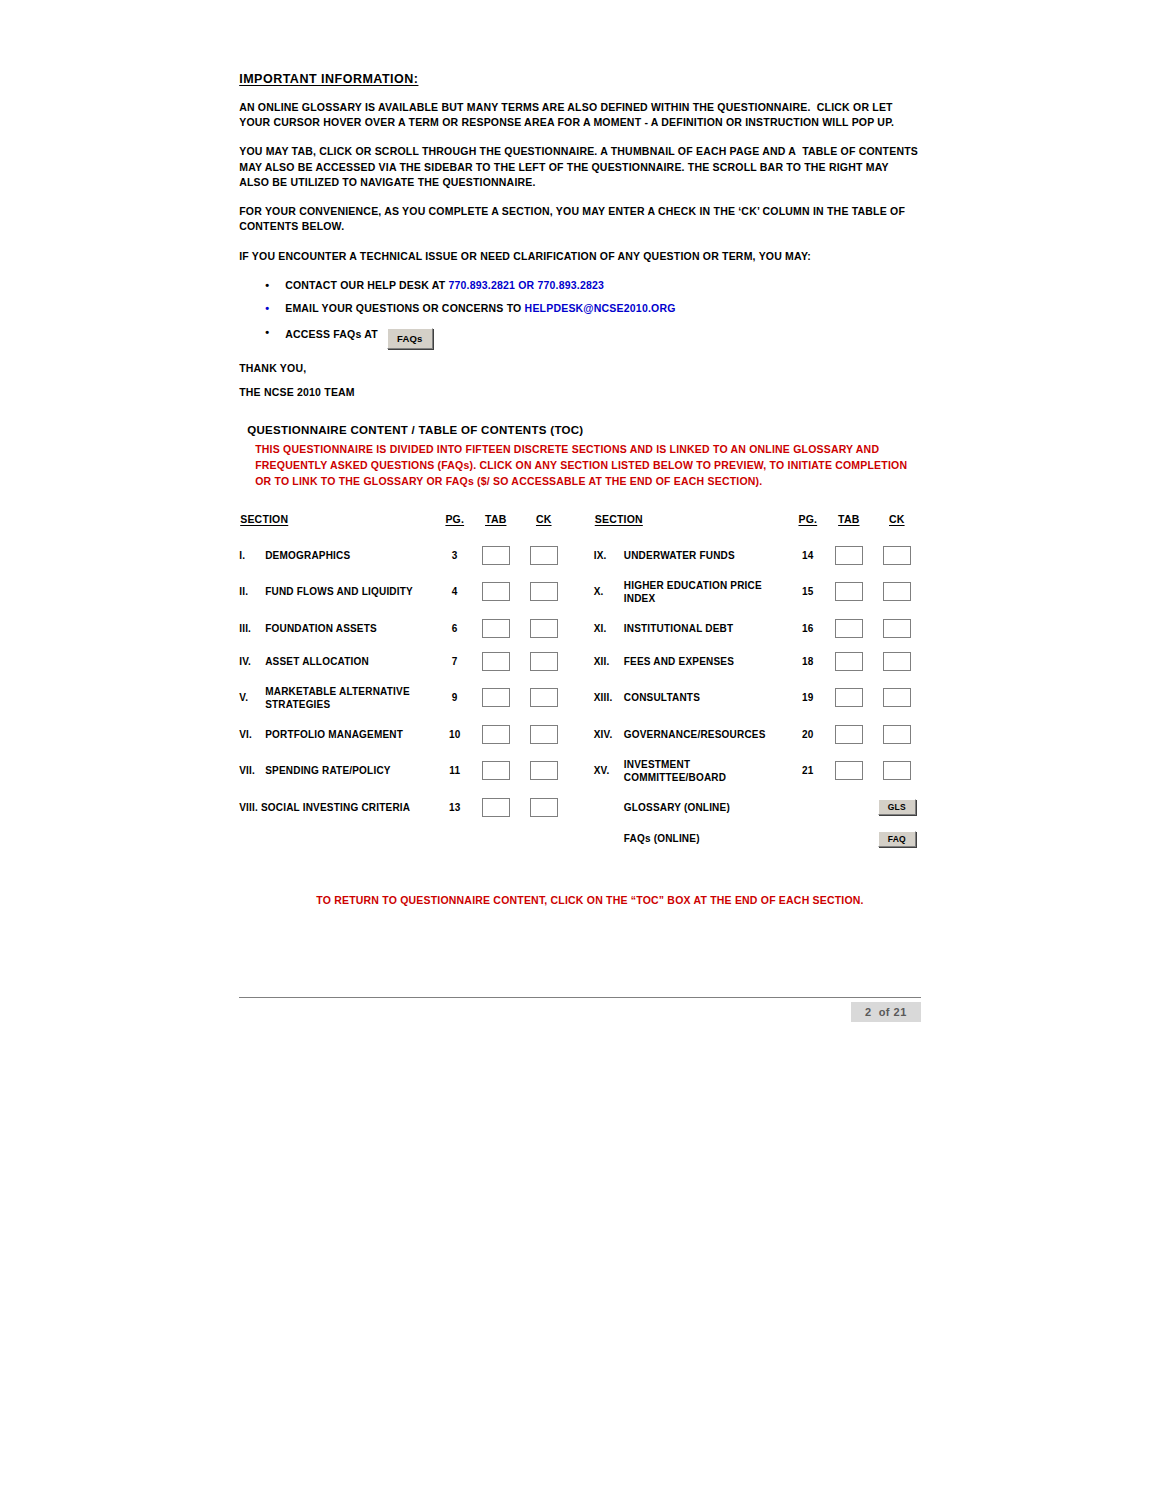IMPORTANT INFORMATION:
AN ONLINE GLOSSARY IS AVAILABLE BUT MANY TERMS ARE ALSO DEFINED WITHIN THE QUESTIONNAIRE. CLICK OR LET YOUR CURSOR HOVER OVER A TERM OR RESPONSE AREA FOR A MOMENT - A DEFINITION OR INSTRUCTION WILL POP UP.
YOU MAY TAB, CLICK OR SCROLL THROUGH THE QUESTIONNAIRE. A THUMBNAIL OF EACH PAGE AND A TABLE OF CONTENTS MAY ALSO BE ACCESSED VIA THE SIDEBAR TO THE LEFT OF THE QUESTIONNAIRE. THE SCROLL BAR TO THE RIGHT MAY ALSO BE UTILIZED TO NAVIGATE THE QUESTIONNAIRE.
FOR YOUR CONVENIENCE, AS YOU COMPLETE A SECTION, YOU MAY ENTER A CHECK IN THE ‘CK’ COLUMN IN THE TABLE OF CONTENTS BELOW.
IF YOU ENCOUNTER A TECHNICAL ISSUE OR NEED CLARIFICATION OF ANY QUESTION OR TERM, YOU MAY:
CONTACT OUR HELP DESK AT 770.893.2821 OR 770.893.2823
EMAIL YOUR QUESTIONS OR CONCERNS TO HELPDESK@NCSE2010.ORG
ACCESS FAQs AT FAQs
THANK YOU,
THE NCSE 2010 TEAM
QUESTIONNAIRE CONTENT / TABLE OF CONTENTS (TOC)
THIS QUESTIONNAIRE IS DIVIDED INTO FIFTEEN DISCRETE SECTIONS AND IS LINKED TO AN ONLINE GLOSSARY AND FREQUENTLY ASKED QUESTIONS (FAQs). CLICK ON ANY SECTION LISTED BELOW TO PREVIEW, TO INITIATE COMPLETION OR TO LINK TO THE GLOSSARY OR FAQs ($/ SO ACCESSABLE AT THE END OF EACH SECTION).
| SECTION | PG. | TAB | CK | | SECTION | PG. | TAB | CK |
| --- | --- | --- | --- | --- | --- | --- | --- | --- |
| I. | DEMOGRAPHICS | 3 | | | | IX. | UNDERWATER FUNDS | 14 | | |
| II. | FUND FLOWS AND LIQUIDITY | 4 | | | | X. | HIGHER EDUCATION PRICE INDEX | 15 | | |
| III. | FOUNDATION ASSETS | 6 | | | | XI. | INSTITUTIONAL DEBT | 16 | | |
| IV. | ASSET ALLOCATION | 7 | | | | XII. | FEES AND EXPENSES | 18 | | |
| V. | MARKETABLE ALTERNATIVE STRATEGIES | 9 | | | | XIII. | CONSULTANTS | 19 | | |
| VI. | PORTFOLIO MANAGEMENT | 10 | | | | XIV. | GOVERNANCE/RESOURCES | 20 | | |
| VII. | SPENDING RATE/POLICY | 11 | | | | XV. | INVESTMENT COMMITTEE/BOARD | 21 | | |
| VIII. SOCIAL INVESTING CRITERIA | 13 | | | | | GLOSSARY (ONLINE) | | | GLS |
| | | | | | | FAQs (ONLINE) | | | FAQ |
TO RETURN TO QUESTIONNAIRE CONTENT, CLICK ON THE “TOC” BOX AT THE END OF EACH SECTION.
2 of 21